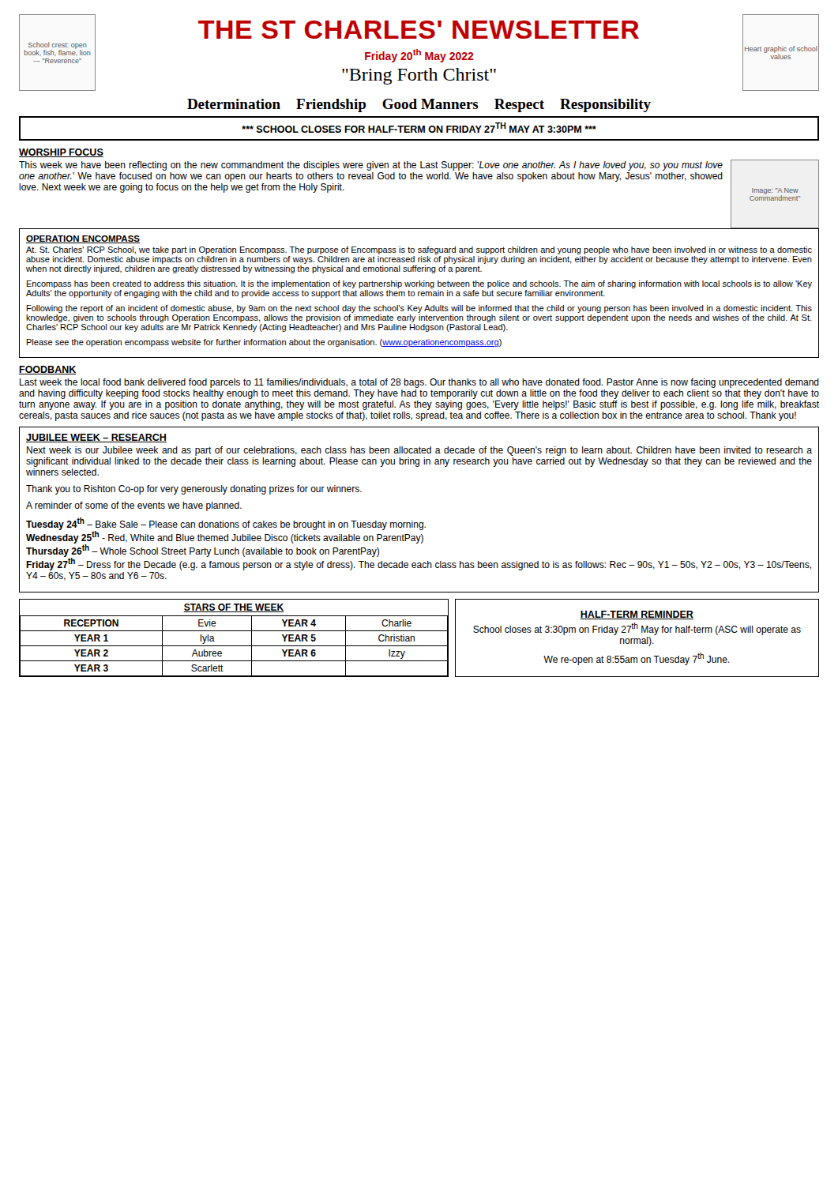School crest: open book, fish, flame, lion — "Reverence"
THE ST CHARLES' NEWSLETTER
Friday 20th May 2022
"Bring Forth Christ"
Heart graphic of school values
Determination Friendship Good Manners Respect Responsibility
*** SCHOOL CLOSES FOR HALF-TERM ON FRIDAY 27TH MAY AT 3:30PM ***
WORSHIP FOCUS
This week we have been reflecting on the new commandment the disciples were given at the Last Supper: 'Love one another. As I have loved you, so you must love one another.' We have focused on how we can open our hearts to others to reveal God to the world. We have also spoken about how Mary, Jesus' mother, showed love. Next week we are going to focus on the help we get from the Holy Spirit.
Image: "A New Commandment"
OPERATION ENCOMPASS
At. St. Charles' RCP School, we take part in Operation Encompass. The purpose of Encompass is to safeguard and support children and young people who have been involved in or witness to a domestic abuse incident. Domestic abuse impacts on children in a numbers of ways. Children are at increased risk of physical injury during an incident, either by accident or because they attempt to intervene. Even when not directly injured, children are greatly distressed by witnessing the physical and emotional suffering of a parent.
Encompass has been created to address this situation. It is the implementation of key partnership working between the police and schools. The aim of sharing information with local schools is to allow 'Key Adults' the opportunity of engaging with the child and to provide access to support that allows them to remain in a safe but secure familiar environment.
Following the report of an incident of domestic abuse, by 9am on the next school day the school's Key Adults will be informed that the child or young person has been involved in a domestic incident. This knowledge, given to schools through Operation Encompass, allows the provision of immediate early intervention through silent or overt support dependent upon the needs and wishes of the child. At St. Charles' RCP School our key adults are Mr Patrick Kennedy (Acting Headteacher) and Mrs Pauline Hodgson (Pastoral Lead).
Please see the operation encompass website for further information about the organisation. (www.operationencompass.org)
FOODBANK
Last week the local food bank delivered food parcels to 11 families/individuals, a total of 28 bags. Our thanks to all who have donated food. Pastor Anne is now facing unprecedented demand and having difficulty keeping food stocks healthy enough to meet this demand. They have had to temporarily cut down a little on the food they deliver to each client so that they don't have to turn anyone away. If you are in a position to donate anything, they will be most grateful. As they saying goes, 'Every little helps!' Basic stuff is best if possible, e.g. long life milk, breakfast cereals, pasta sauces and rice sauces (not pasta as we have ample stocks of that), toilet rolls, spread, tea and coffee. There is a collection box in the entrance area to school. Thank you!
JUBILEE WEEK – RESEARCH
Next week is our Jubilee week and as part of our celebrations, each class has been allocated a decade of the Queen's reign to learn about. Children have been invited to research a significant individual linked to the decade their class is learning about. Please can you bring in any research you have carried out by Wednesday so that they can be reviewed and the winners selected.
Thank you to Rishton Co-op for very generously donating prizes for our winners.
A reminder of some of the events we have planned.
Tuesday 24th – Bake Sale – Please can donations of cakes be brought in on Tuesday morning.
Wednesday 25th - Red, White and Blue themed Jubilee Disco (tickets available on ParentPay)
Thursday 26th – Whole School Street Party Lunch (available to book on ParentPay)
Friday 27th – Dress for the Decade (e.g. a famous person or a style of dress). The decade each class has been assigned to is as follows: Rec – 90s, Y1 – 50s, Y2 – 00s, Y3 – 10s/Teens, Y4 – 60s, Y5 – 80s and Y6 – 70s.
STARS OF THE WEEK
| RECEPTION | Evie | YEAR 4 | Charlie |
| YEAR 1 | Iyla | YEAR 5 | Christian |
| YEAR 2 | Aubree | YEAR 6 | Izzy |
| YEAR 3 | Scarlett | | |
HALF-TERM REMINDER
School closes at 3:30pm on Friday 27th May for half-term (ASC will operate as normal).
We re-open at 8:55am on Tuesday 7th June.